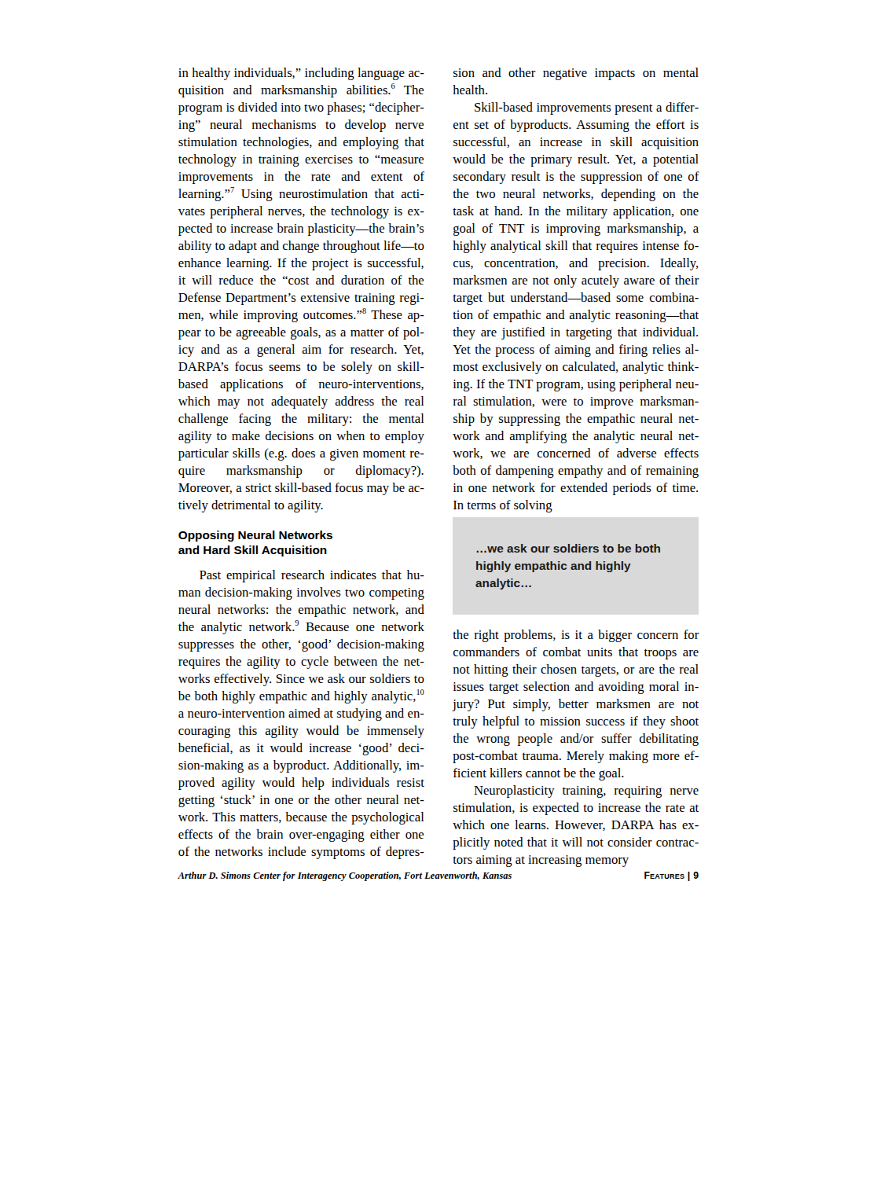in healthy individuals,” including language acquisition and marksmanship abilities.6 The program is divided into two phases; “deciphering” neural mechanisms to develop nerve stimulation technologies, and employing that technology in training exercises to “measure improvements in the rate and extent of learning.”7 Using neurostimulation that activates peripheral nerves, the technology is expected to increase brain plasticity—the brain’s ability to adapt and change throughout life—to enhance learning. If the project is successful, it will reduce the “cost and duration of the Defense Department’s extensive training regimen, while improving outcomes.”8 These appear to be agreeable goals, as a matter of policy and as a general aim for research. Yet, DARPA’s focus seems to be solely on skill-based applications of neuro-interventions, which may not adequately address the real challenge facing the military: the mental agility to make decisions on when to employ particular skills (e.g. does a given moment require marksmanship or diplomacy?). Moreover, a strict skill-based focus may be actively detrimental to agility.
Opposing Neural Networks
and Hard Skill Acquisition
Past empirical research indicates that human decision-making involves two competing neural networks: the empathic network, and the analytic network.9 Because one network suppresses the other, ‘good’ decision-making requires the agility to cycle between the networks effectively. Since we ask our soldiers to be both highly empathic and highly analytic,10 a neuro-intervention aimed at studying and encouraging this agility would be immensely beneficial, as it would increase ‘good’ decision-making as a byproduct. Additionally, improved agility would help individuals resist getting ‘stuck’ in one or the other neural network. This matters, because the psychological effects of the brain over-engaging either one of the networks include symptoms of depression and other negative impacts on mental health.
Skill-based improvements present a different set of byproducts. Assuming the effort is successful, an increase in skill acquisition would be the primary result. Yet, a potential secondary result is the suppression of one of the two neural networks, depending on the task at hand. In the military application, one goal of TNT is improving marksmanship, a highly analytical skill that requires intense focus, concentration, and precision. Ideally, marksmen are not only acutely aware of their target but understand—based some combination of empathic and analytic reasoning—that they are justified in targeting that individual. Yet the process of aiming and firing relies almost exclusively on calculated, analytic thinking. If the TNT program, using peripheral neural stimulation, were to improve marksmanship by suppressing the empathic neural network and amplifying the analytic neural network, we are concerned of adverse effects both of dampening empathy and of remaining in one network for extended periods of time. In terms of solving
…we ask our soldiers to be both highly empathic and highly analytic…
the right problems, is it a bigger concern for commanders of combat units that troops are not hitting their chosen targets, or are the real issues target selection and avoiding moral injury? Put simply, better marksmen are not truly helpful to mission success if they shoot the wrong people and/or suffer debilitating post-combat trauma. Merely making more efficient killers cannot be the goal.
Neuroplasticity training, requiring nerve stimulation, is expected to increase the rate at which one learns. However, DARPA has explicitly noted that it will not consider contractors aiming at increasing memory
Arthur D. Simons Center for Interagency Cooperation, Fort Leavenworth, Kansas
Features | 9